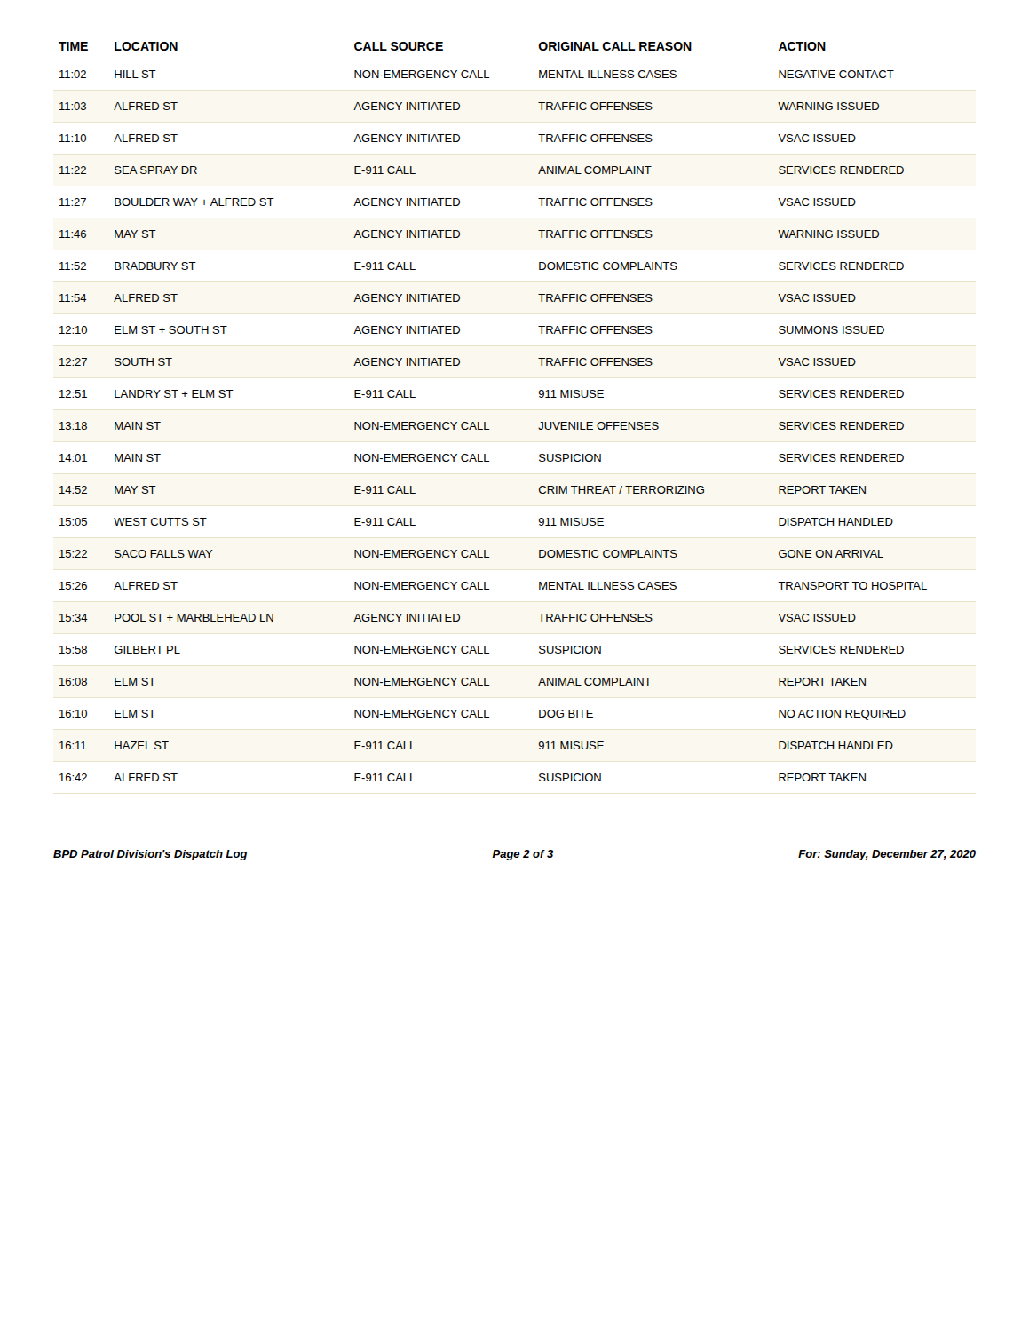| TIME | LOCATION | CALL SOURCE | ORIGINAL CALL REASON | ACTION |
| --- | --- | --- | --- | --- |
| 11:02 | HILL ST | NON-EMERGENCY CALL | MENTAL ILLNESS CASES | NEGATIVE CONTACT |
| 11:03 | ALFRED ST | AGENCY INITIATED | TRAFFIC OFFENSES | WARNING ISSUED |
| 11:10 | ALFRED ST | AGENCY INITIATED | TRAFFIC OFFENSES | VSAC ISSUED |
| 11:22 | SEA SPRAY DR | E-911 CALL | ANIMAL COMPLAINT | SERVICES RENDERED |
| 11:27 | BOULDER WAY + ALFRED ST | AGENCY INITIATED | TRAFFIC OFFENSES | VSAC ISSUED |
| 11:46 | MAY ST | AGENCY INITIATED | TRAFFIC OFFENSES | WARNING ISSUED |
| 11:52 | BRADBURY ST | E-911 CALL | DOMESTIC COMPLAINTS | SERVICES RENDERED |
| 11:54 | ALFRED ST | AGENCY INITIATED | TRAFFIC OFFENSES | VSAC ISSUED |
| 12:10 | ELM ST + SOUTH ST | AGENCY INITIATED | TRAFFIC OFFENSES | SUMMONS ISSUED |
| 12:27 | SOUTH ST | AGENCY INITIATED | TRAFFIC OFFENSES | VSAC ISSUED |
| 12:51 | LANDRY ST + ELM ST | E-911 CALL | 911 MISUSE | SERVICES RENDERED |
| 13:18 | MAIN ST | NON-EMERGENCY CALL | JUVENILE OFFENSES | SERVICES RENDERED |
| 14:01 | MAIN ST | NON-EMERGENCY CALL | SUSPICION | SERVICES RENDERED |
| 14:52 | MAY ST | E-911 CALL | CRIM THREAT / TERRORIZING | REPORT TAKEN |
| 15:05 | WEST CUTTS ST | E-911 CALL | 911 MISUSE | DISPATCH HANDLED |
| 15:22 | SACO FALLS WAY | NON-EMERGENCY CALL | DOMESTIC COMPLAINTS | GONE ON ARRIVAL |
| 15:26 | ALFRED ST | NON-EMERGENCY CALL | MENTAL ILLNESS CASES | TRANSPORT TO HOSPITAL |
| 15:34 | POOL ST + MARBLEHEAD LN | AGENCY INITIATED | TRAFFIC OFFENSES | VSAC ISSUED |
| 15:58 | GILBERT PL | NON-EMERGENCY CALL | SUSPICION | SERVICES RENDERED |
| 16:08 | ELM ST | NON-EMERGENCY CALL | ANIMAL COMPLAINT | REPORT TAKEN |
| 16:10 | ELM ST | NON-EMERGENCY CALL | DOG BITE | NO ACTION REQUIRED |
| 16:11 | HAZEL ST | E-911 CALL | 911 MISUSE | DISPATCH HANDLED |
| 16:42 | ALFRED ST | E-911 CALL | SUSPICION | REPORT TAKEN |
BPD Patrol Division's Dispatch Log Page 2 of 3 For: Sunday, December 27, 2020